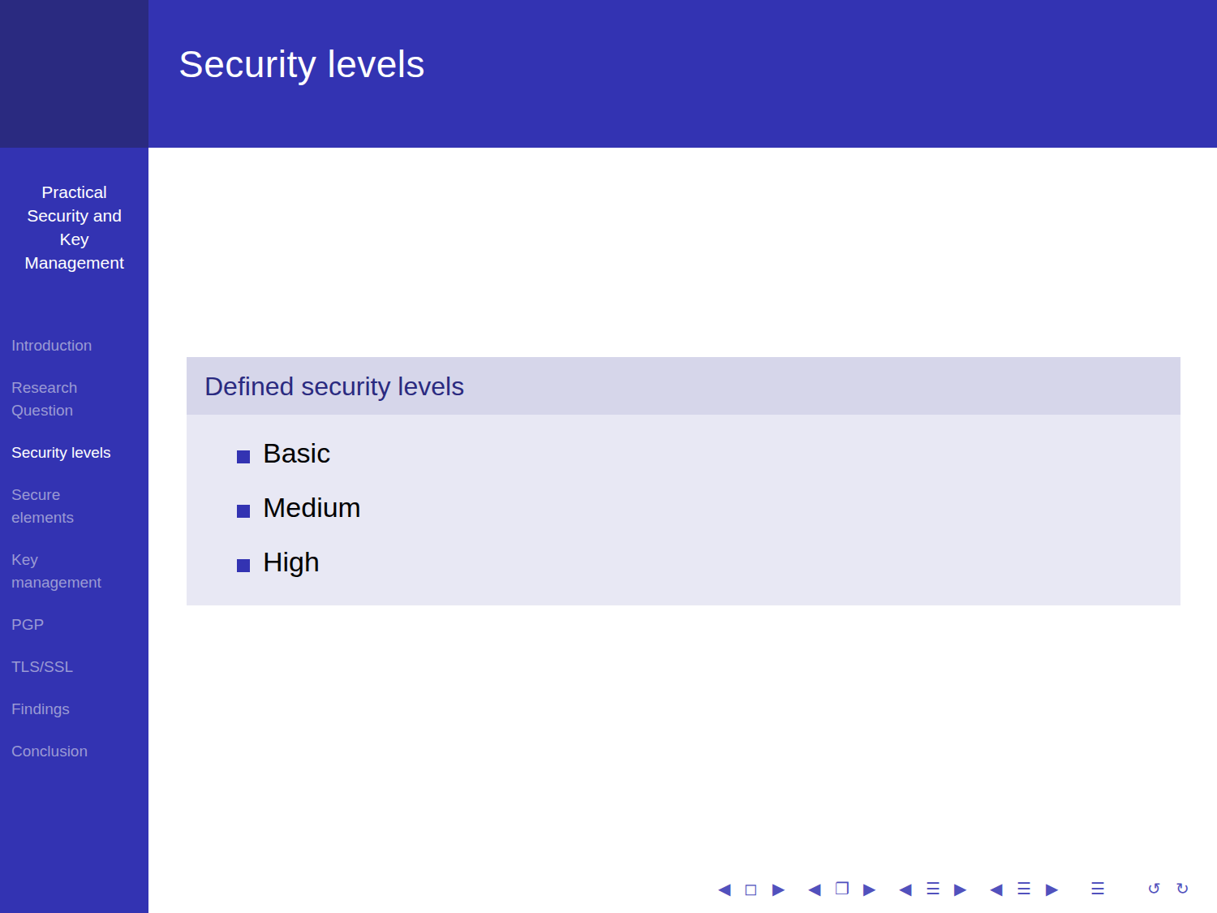Security levels
Practical
Security and
Key
Management
Introduction
Research
Question
Security levels
Secure
elements
Key
management
PGP
TLS/SSL
Findings
Conclusion
Defined security levels
Basic
Medium
High
◀ ◻ ▶ ◀ ❐ ▶ ◀ ☰ ▶ ◀ ☰ ▶ ☰ ↺ ↻